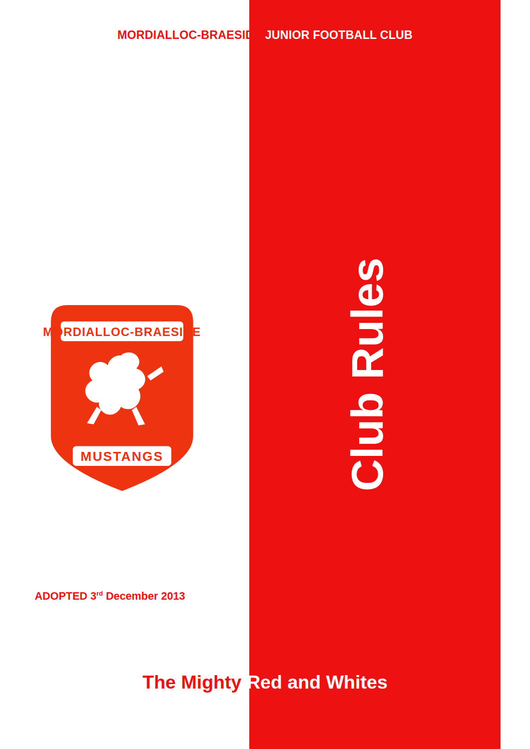MORDIALLOC-BRAESIDE JUNIOR FOOTBALL CLUB
Club Rules
MORDIALLOC-BRAESIDE MUSTANGS
ADOPTED 3rd December 2013
The Mighty Red and Whites